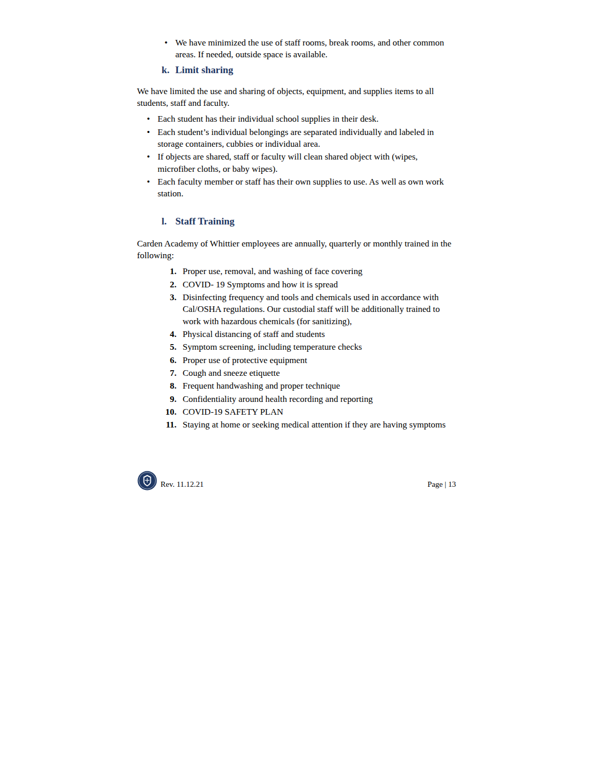We have minimized the use of staff rooms, break rooms, and other common areas. If needed, outside space is available.
k. Limit sharing
We have limited the use and sharing of objects, equipment, and supplies items to all students, staff and faculty.
Each student has their individual school supplies in their desk.
Each student’s individual belongings are separated individually and labeled in storage containers, cubbies or individual area.
If objects are shared, staff or faculty will clean shared object with (wipes, microfiber cloths, or baby wipes).
Each faculty member or staff has their own supplies to use. As well as own work station.
l. Staff Training
Carden Academy of Whittier employees are annually, quarterly or monthly trained in the following:
Proper use, removal, and washing of face covering
COVID- 19 Symptoms and how it is spread
Disinfecting frequency and tools and chemicals used in accordance with Cal/OSHA regulations. Our custodial staff will be additionally trained to work with hazardous chemicals (for sanitizing),
Physical distancing of staff and students
Symptom screening, including temperature checks
Proper use of protective equipment
Cough and sneeze etiquette
Frequent handwashing and proper technique
Confidentiality around health recording and reporting
COVID-19 SAFETY PLAN
Staying at home or seeking medical attention if they are having symptoms
Rev. 11.12.21
Page | 13